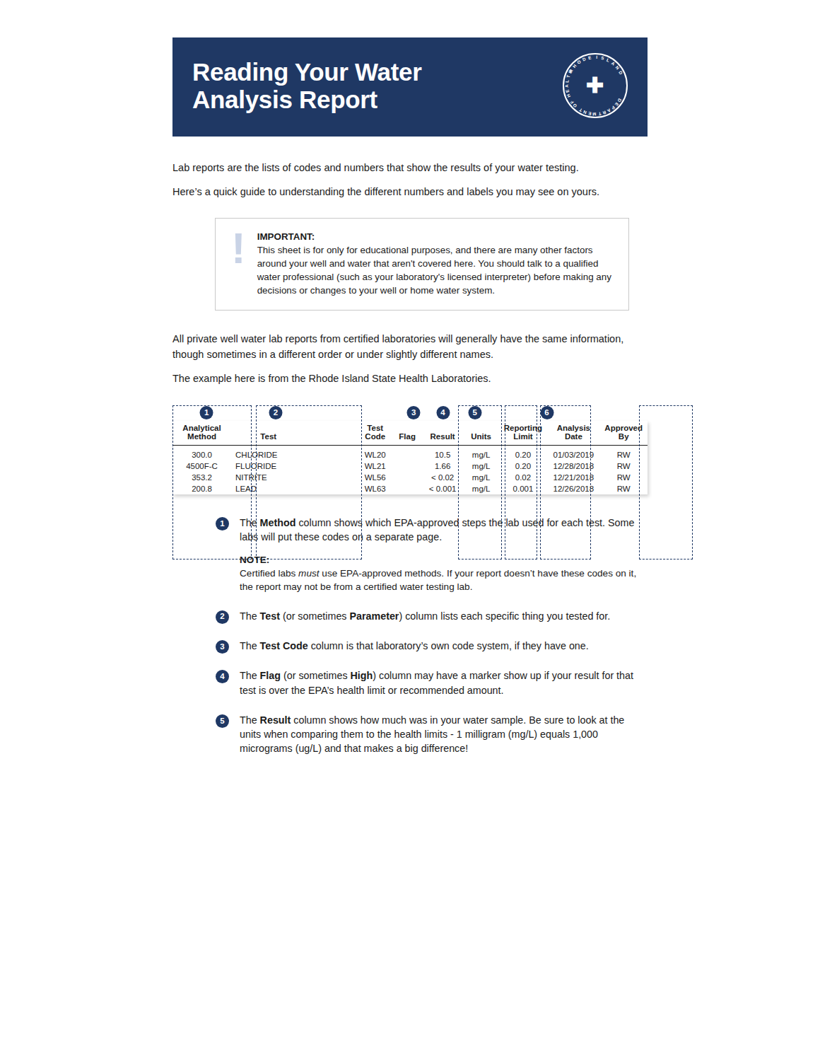Reading Your Water
Analysis Report
R H O D E I S L A N D D E P A R T M E N T O F H E A L T H
✚
Lab reports are the lists of codes and numbers that show the results of your water testing.
Here’s a quick guide to understanding the different numbers and labels you may see on yours.
!
IMPORTANT:
This sheet is for only for educational purposes, and there are many other factors around your well and water that aren't covered here. You should talk to a qualified water professional (such as your laboratory's licensed interpreter) before making any decisions or changes to your well or home water system.
All private well water lab reports from certified laboratories will generally have the same information, though sometimes in a different order or under slightly different names.
The example here is from the Rhode Island State Health Laboratories.
1
2
3
4
5
6
| Analytical Method | Test | | Test Code | Flag | Result | Units | Reporting Limit | Analysis Date | Approved By |
| --- | --- | --- | --- | --- | --- | --- | --- | --- | --- |
| 300.0 | CHLORIDE | | WL20 | | 10.5 | mg/L | 0.20 | 01/03/2019 | RW |
| 4500F-C | FLUORIDE | | WL21 | | 1.66 | mg/L | 0.20 | 12/28/2018 | RW |
| 353.2 | NITRITE | | WL56 | | < 0.02 | mg/L | 0.02 | 12/21/2018 | RW |
| 200.8 | LEAD | | WL63 | | < 0.001 | mg/L | 0.001 | 12/26/2018 | RW |
1 The Method column shows which EPA-approved steps the lab used for each test. Some labs will put these codes on a separate page.
NOTE:
Certified labs must use EPA-approved methods. If your report doesn’t have these codes on it, the report may not be from a certified water testing lab.
2 The Test (or sometimes Parameter) column lists each specific thing you tested for.
3 The Test Code column is that laboratory’s own code system, if they have one.
4 The Flag (or sometimes High) column may have a marker show up if your result for that test is over the EPA’s health limit or recommended amount.
5 The Result column shows how much was in your water sample. Be sure to look at the units when comparing them to the health limits - 1 milligram (mg/L) equals 1,000 micrograms (ug/L) and that makes a big difference!